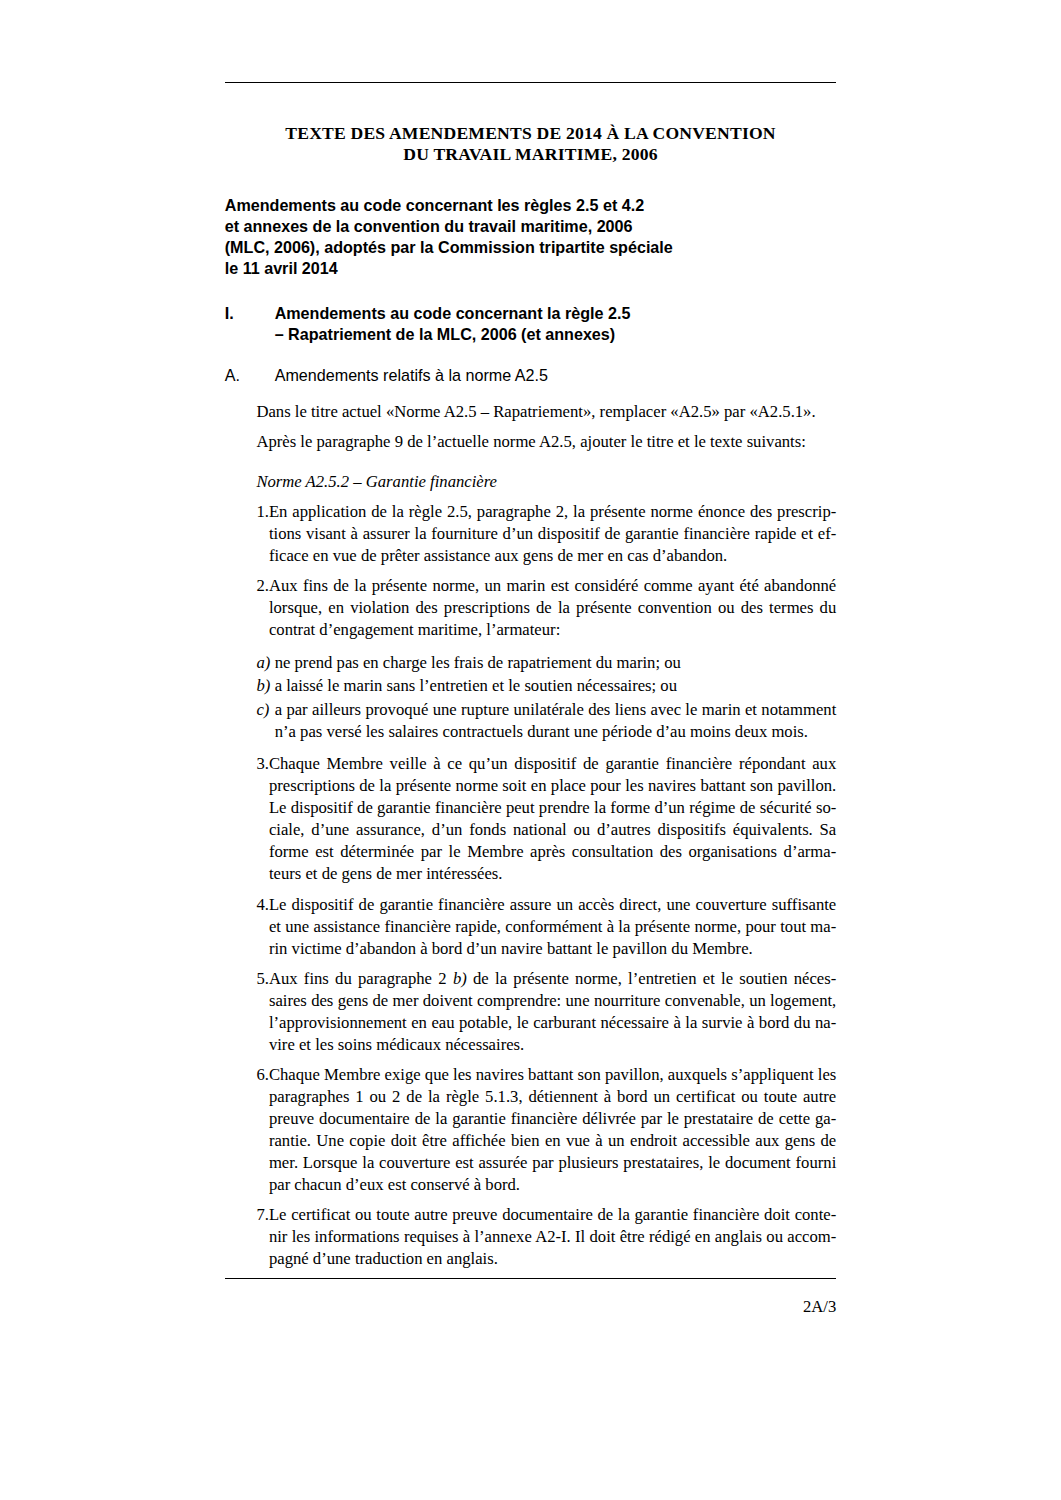Texte des amendements de 2014 à la convention
du travail maritime, 2006
Amendements au code concernant les règles 2.5 et 4.2
et annexes de la convention du travail maritime, 2006
(MLC, 2006), adoptés par la Commission tripartite spéciale
le 11 avril 2014
I. Amendements au code concernant la règle 2.5
– Rapatriement de la MLC, 2006 (et annexes)
A. Amendements relatifs à la norme A2.5
Dans le titre actuel «Norme A2.5 – Rapatriement», remplacer «A2.5» par «A2.5.1».
Après le paragraphe 9 de l’actuelle norme A2.5, ajouter le titre et le texte suivants:
Norme A2.5.2 – Garantie financière
1.
En application de la règle 2.5, paragraphe 2, la présente norme énonce des prescriptions visant à assurer la fourniture d’un dispositif de garantie financière rapide et efficace en vue de prêter assistance aux gens de mer en cas d’abandon.
2.
Aux fins de la présente norme, un marin est considéré comme ayant été abandonné lorsque, en violation des prescriptions de la présente convention ou des termes du contrat d’engagement maritime, l’armateur:
a) ne prend pas en charge les frais de rapatriement du marin; ou
b) a laissé le marin sans l’entretien et le soutien nécessaires; ou
c) a par ailleurs provoqué une rupture unilatérale des liens avec le marin et notamment n’a pas versé les salaires contractuels durant une période d’au moins deux mois.
3.
Chaque Membre veille à ce qu’un dispositif de garantie financière répondant aux prescriptions de la présente norme soit en place pour les navires battant son pavillon. Le dispositif de garantie financière peut prendre la forme d’un régime de sécurité sociale, d’une assurance, d’un fonds national ou d’autres dispositifs équivalents. Sa forme est déterminée par le Membre après consultation des organisations d’armateurs et de gens de mer intéressées.
4.
Le dispositif de garantie financière assure un accès direct, une couverture suffisante et une assistance financière rapide, conformément à la présente norme, pour tout marin victime d’abandon à bord d’un navire battant le pavillon du Membre.
5.
Aux fins du paragraphe 2 b) de la présente norme, l’entretien et le soutien nécessaires des gens de mer doivent comprendre: une nourriture convenable, un logement, l’approvisionnement en eau potable, le carburant nécessaire à la survie à bord du navire et les soins médicaux nécessaires.
6.
Chaque Membre exige que les navires battant son pavillon, auxquels s’appliquent les paragraphes 1 ou 2 de la règle 5.1.3, détiennent à bord un certificat ou toute autre preuve documentaire de la garantie financière délivrée par le prestataire de cette garantie. Une copie doit être affichée bien en vue à un endroit accessible aux gens de mer. Lorsque la couverture est assurée par plusieurs prestataires, le document fourni par chacun d’eux est conservé à bord.
7.
Le certificat ou toute autre preuve documentaire de la garantie financière doit contenir les informations requises à l’annexe A2-I. Il doit être rédigé en anglais ou accompagné d’une traduction en anglais.
2A/3